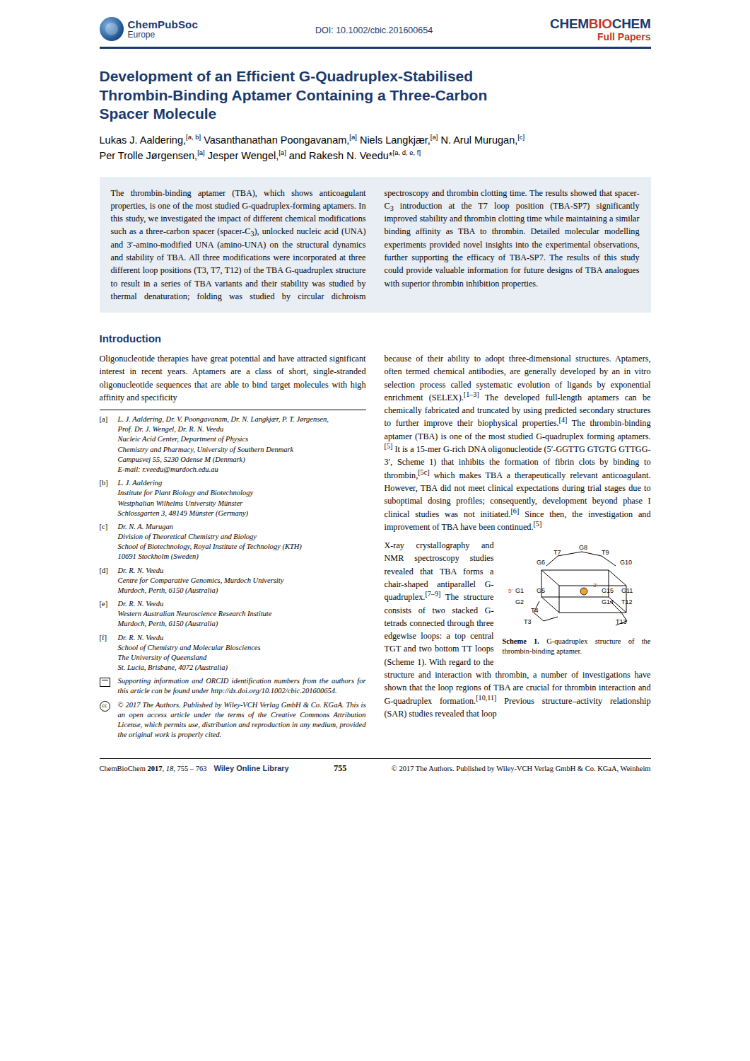ChemPubSoc
Europe
DOI: 10.1002/cbic.201600654
CHEM BIO CHEM
Full Papers
Development of an Efficient G-Quadruplex-Stabilised
Thrombin-Binding Aptamer Containing a Three-Carbon
Spacer Molecule
Lukas J. Aaldering,[a, b] Vasanthanathan Poongavanam,[a] Niels Langkjær,[a] N. Arul Murugan,[c]
Per Trolle Jørgensen,[a] Jesper Wengel,[a] and Rakesh N. Veedu*[a, d, e, f]
The thrombin-binding aptamer (TBA), which shows anticoagulant properties, is one of the most studied G-quadruplex-forming aptamers. In this study, we investigated the impact of different chemical modifications such as a three-carbon spacer (spacer-C3), unlocked nucleic acid (UNA) and 3′-amino-modified UNA (amino-UNA) on the structural dynamics and stability of TBA. All three modifications were incorporated at three different loop positions (T3, T7, T12) of the TBA G-quadruplex structure to result in a series of TBA variants and their stability was studied by thermal denaturation; folding was studied by circular dichroism spectroscopy and thrombin clotting time. The results showed that spacer-C3 introduction at the T7 loop position (TBA-SP7) significantly improved stability and thrombin clotting time while maintaining a similar binding affinity as TBA to thrombin. Detailed molecular modelling experiments provided novel insights into the experimental observations, further supporting the efficacy of TBA-SP7. The results of this study could provide valuable information for future designs of TBA analogues with superior thrombin inhibition properties.
Introduction
Oligonucleotide therapies have great potential and have attracted significant interest in recent years. Aptamers are a class of short, single-stranded oligonucleotide sequences that are able to bind target molecules with high affinity and specificity
[a]
L. J. Aaldering, Dr. V. Poongavanam, Dr. N. Langkjær, P. T. Jørgensen,
Prof. Dr. J. Wengel, Dr. R. N. Veedu
Nucleic Acid Center, Department of Physics
Chemistry and Pharmacy, University of Southern Denmark
Campusvej 55, 5230 Odense M (Denmark)
E-mail: r.veedu@murdoch.edu.au
[b]
L. J. Aaldering
Institute for Plant Biology and Biotechnology
Westphalian Wilhelms University Münster
Schlossgarten 3, 48149 Münster (Germany)
[c]
Dr. N. A. Murugan
Division of Theoretical Chemistry and Biology
School of Biotechnology, Royal Institute of Technology (KTH)
10691 Stockholm (Sweden)
[d]
Dr. R. N. Veedu
Centre for Comparative Genomics, Murdoch University
Murdoch, Perth, 6150 (Australia)
[e]
Dr. R. N. Veedu
Western Australian Neuroscience Research Institute
Murdoch, Perth, 6150 (Australia)
[f]
Dr. R. N. Veedu
School of Chemistry and Molecular Biosciences
The University of Queensland
St. Lucia, Brisbane, 4072 (Australia)
Supporting information and ORCID identification numbers from the authors for this article can be found under http://dx.doi.org/10.1002/cbic.201600654.
cc
© 2017 The Authors. Published by Wiley-VCH Verlag GmbH & Co. KGaA. This is an open access article under the terms of the Creative Commons Attribution License, which permits use, distribution and reproduction in any medium, provided the original work is properly cited.
because of their ability to adopt three-dimensional structures. Aptamers, often termed chemical antibodies, are generally developed by an in vitro selection process called systematic evolution of ligands by exponential enrichment (SELEX).[1–3] The developed full-length aptamers can be chemically fabricated and truncated by using predicted secondary structures to further improve their biophysical properties.[4] The thrombin-binding aptamer (TBA) is one of the most studied G-quadruplex forming aptamers.[5] It is a 15-mer G-rich DNA oligonucleotide (5′-GGTTG GTGTG GTTGG-3′, Scheme 1) that inhibits the formation of fibrin clots by binding to thrombin,[5c] which makes TBA a therapeutically relevant anticoagulant. However, TBA did not meet clinical expectations during trial stages due to suboptimal dosing profiles; consequently, development beyond phase I clinical studies was not initiated.[6] Since then, the investigation and improvement of TBA have been continued.[5]
T7 G8 T9 G6 G10 5′ G1 G5 G15 G11 3′ G2 G14 T12 T4 T3 T13
Scheme 1. G-quadruplex structure of the thrombin-binding aptamer.
X-ray crystallography and NMR spectroscopy studies revealed that TBA forms a chair-shaped antiparallel G-quadruplex.[7–9] The structure consists of two stacked G-tetrads connected through three edgewise loops: a top central TGT and two bottom TT loops (Scheme 1). With regard to the structure and interaction with thrombin, a number of investigations have shown that the loop regions of TBA are crucial for thrombin interaction and G-quadruplex formation.[10,11] Previous structure–activity relationship (SAR) studies revealed that loop
ChemBioChem 2017, 18, 755 – 763
Wiley Online Library
755
© 2017 The Authors. Published by Wiley-VCH Verlag GmbH & Co. KGaA, Weinheim